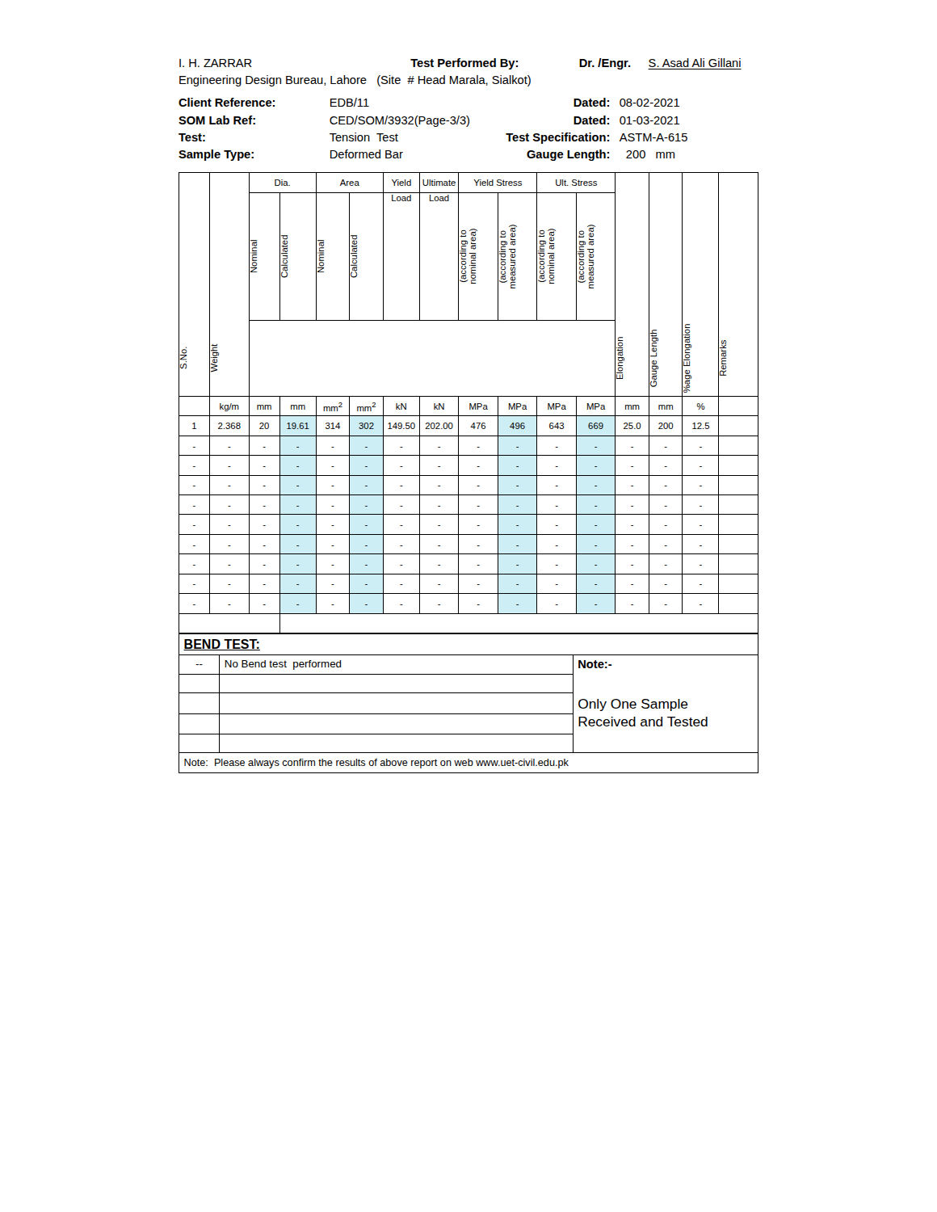| I. H. ZARRAR | Test Performed By: | Dr. /Engr. | S. Asad Ali Gillani |
| Engineering Design Bureau, Lahore (Site # Head Marala, Sialkot) |
| Client Reference: | EDB/11 | Dated: | 08-02-2021 |
| SOM Lab Ref: | CED/SOM/3932(Page-3/3) | Dated: | 01-03-2021 |
| Test: | Tension Test | Test Specification: | ASTM-A-615 |
| Sample Type: | Deformed Bar | Gauge Length: | 200 mm |
| | | Dia. | Area | Yield | Ultimate | Yield Stress | Ult. Stress | | | | |
| --- | --- | --- | --- | --- | --- | --- | --- | --- | --- | --- | --- |
| Nominal | Calculated | Nominal | Calculated | Load | Load | (according to nominal area) | (according to measured area) | (according to nominal area) | (according to measured area) |
| S.No. | Weight | | Elongation | Gauge Length | %age Elongation | Remarks |
| | kg/m | mm | mm | mm 2 | mm 2 | kN | kN | MPa | MPa | MPa | MPa | mm | mm | % | |
| 1 | 2.368 | 20 | 19.61 | 314 | 302 | 149.50 | 202.00 | 476 | 496 | 643 | 669 | 25.0 | 200 | 12.5 | |
| - | - | - | - | - | - | - | - | - | - | - | - | - | - | - | |
| - | - | - | - | - | - | - | - | - | - | - | - | - | - | - | |
| - | - | - | - | - | - | - | - | - | - | - | - | - | - | - | |
| - | - | - | - | - | - | - | - | - | - | - | - | - | - | - | |
| - | - | - | - | - | - | - | - | - | - | - | - | - | - | - | |
| - | - | - | - | - | - | - | - | - | - | - | - | - | - | - | |
| - | - | - | - | - | - | - | - | - | - | - | - | - | - | - | |
| - | - | - | - | - | - | - | - | - | - | - | - | - | - | - | |
| - | - | - | - | - | - | - | - | - | - | - | - | - | - | - | |
BEND TEST:
| -- | No Bend test performed | Note:- |
| | | Only One Sample Received and Tested |
Note: Please always confirm the results of above report on web www.uet-civil.edu.pk